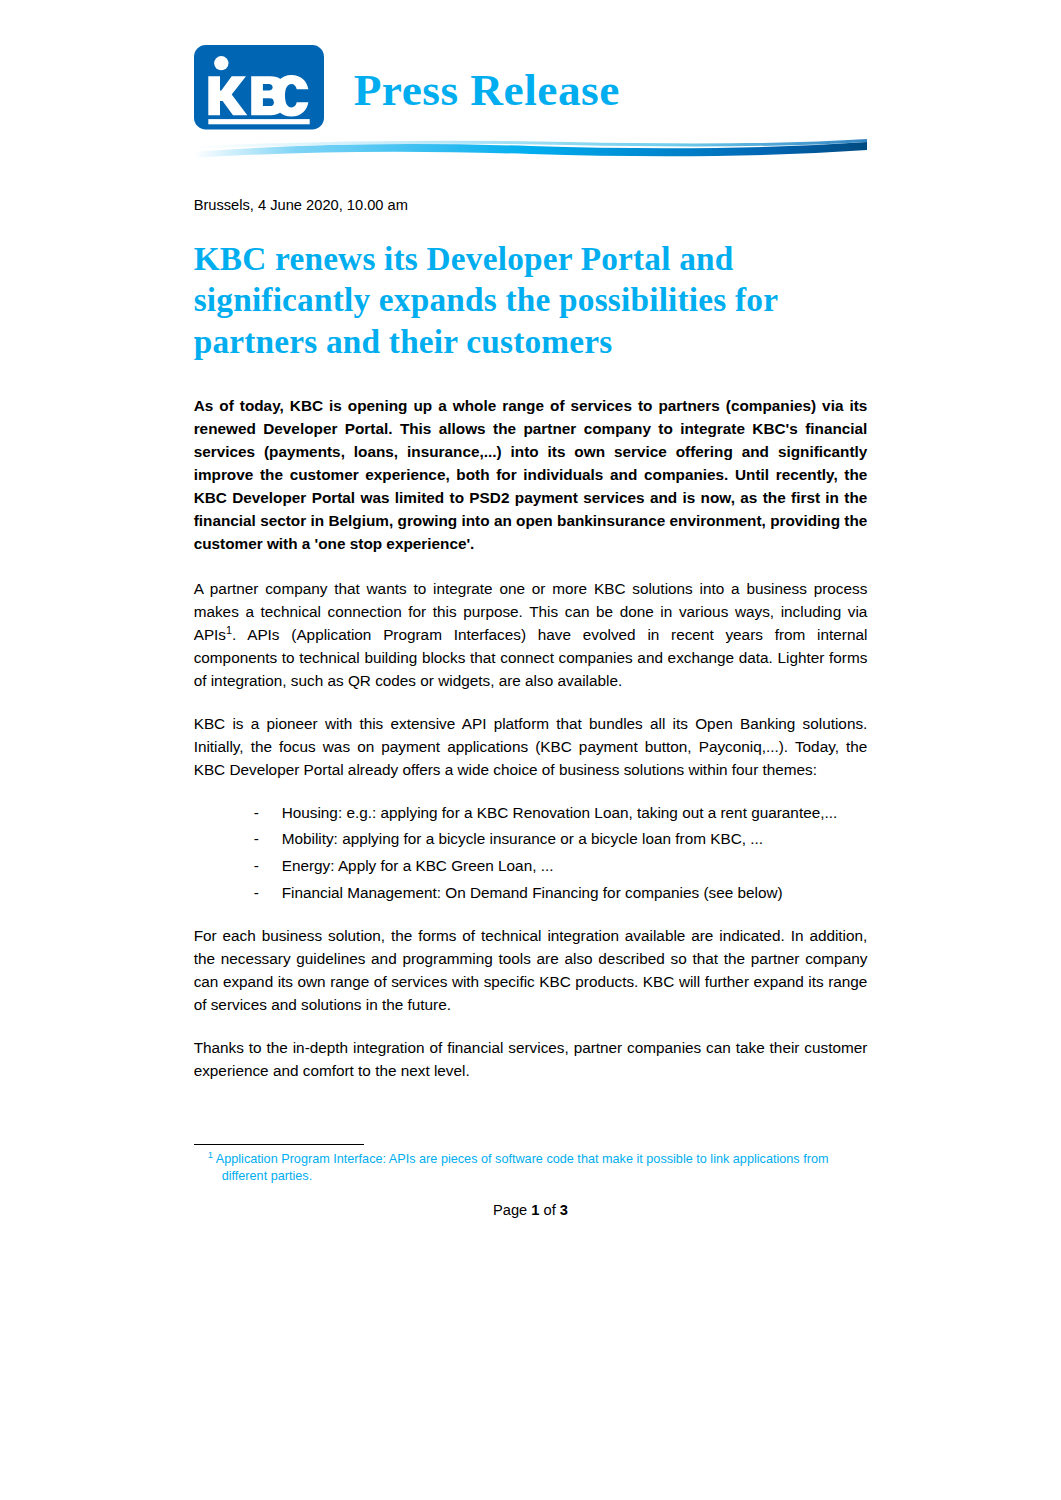Press Release
Brussels, 4 June 2020, 10.00 am
KBC renews its Developer Portal and significantly expands the possibilities for partners and their customers
As of today, KBC is opening up a whole range of services to partners (companies) via its renewed Developer Portal. This allows the partner company to integrate KBC's financial services (payments, loans, insurance,...) into its own service offering and significantly improve the customer experience, both for individuals and companies. Until recently, the KBC Developer Portal was limited to PSD2 payment services and is now, as the first in the financial sector in Belgium, growing into an open bankinsurance environment, providing the customer with a 'one stop experience'.
A partner company that wants to integrate one or more KBC solutions into a business process makes a technical connection for this purpose. This can be done in various ways, including via APIs1. APIs (Application Program Interfaces) have evolved in recent years from internal components to technical building blocks that connect companies and exchange data. Lighter forms of integration, such as QR codes or widgets, are also available.
KBC is a pioneer with this extensive API platform that bundles all its Open Banking solutions. Initially, the focus was on payment applications (KBC payment button, Payconiq,...). Today, the KBC Developer Portal already offers a wide choice of business solutions within four themes:
Housing: e.g.: applying for a KBC Renovation Loan, taking out a rent guarantee,...
Mobility: applying for a bicycle insurance or a bicycle loan from KBC, ...
Energy: Apply for a KBC Green Loan, ...
Financial Management: On Demand Financing for companies (see below)
For each business solution, the forms of technical integration available are indicated. In addition, the necessary guidelines and programming tools are also described so that the partner company can expand its own range of services with specific KBC products. KBC will further expand its range of services and solutions in the future.
Thanks to the in-depth integration of financial services, partner companies can take their customer experience and comfort to the next level.
1 Application Program Interface: APIs are pieces of software code that make it possible to link applications from different parties.
Page 1 of 3